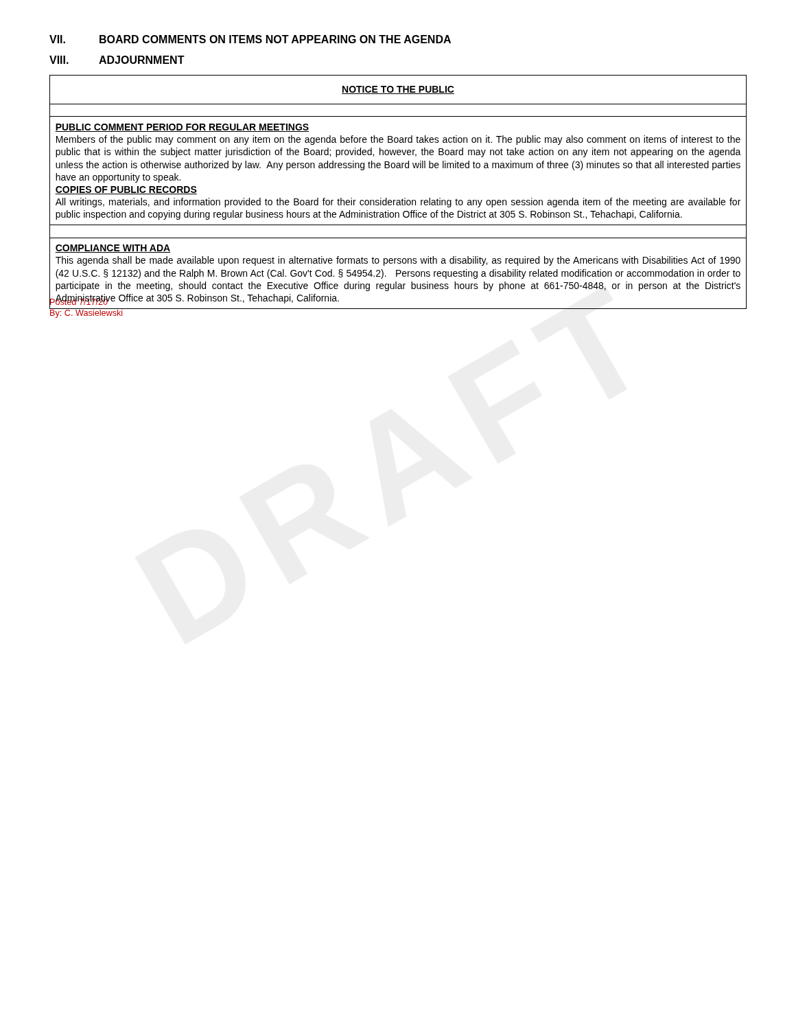DRAFT
VII. BOARD COMMENTS ON ITEMS NOT APPEARING ON THE AGENDA
VIII. ADJOURNMENT
| NOTICE TO THE PUBLIC |
| PUBLIC COMMENT PERIOD FOR REGULAR MEETINGS Members of the public may comment on any item on the agenda before the Board takes action on it. The public may also comment on items of interest to the public that is within the subject matter jurisdiction of the Board; provided, however, the Board may not take action on any item not appearing on the agenda unless the action is otherwise authorized by law. Any person addressing the Board will be limited to a maximum of three (3) minutes so that all interested parties have an opportunity to speak. COPIES OF PUBLIC RECORDS All writings, materials, and information provided to the Board for their consideration relating to any open session agenda item of the meeting are available for public inspection and copying during regular business hours at the Administration Office of the District at 305 S. Robinson St., Tehachapi, California. |
| COMPLIANCE WITH ADA This agenda shall be made available upon request in alternative formats to persons with a disability, as required by the Americans with Disabilities Act of 1990 (42 U.S.C. § 12132) and the Ralph M. Brown Act (Cal. Gov't Cod. § 54954.2). Persons requesting a disability related modification or accommodation in order to participate in the meeting, should contact the Executive Office during regular business hours by phone at 661-750-4848, or in person at the District's Administrative Office at 305 S. Robinson St., Tehachapi, California. |
Posted 7/17/20
By: C. Wasielewski